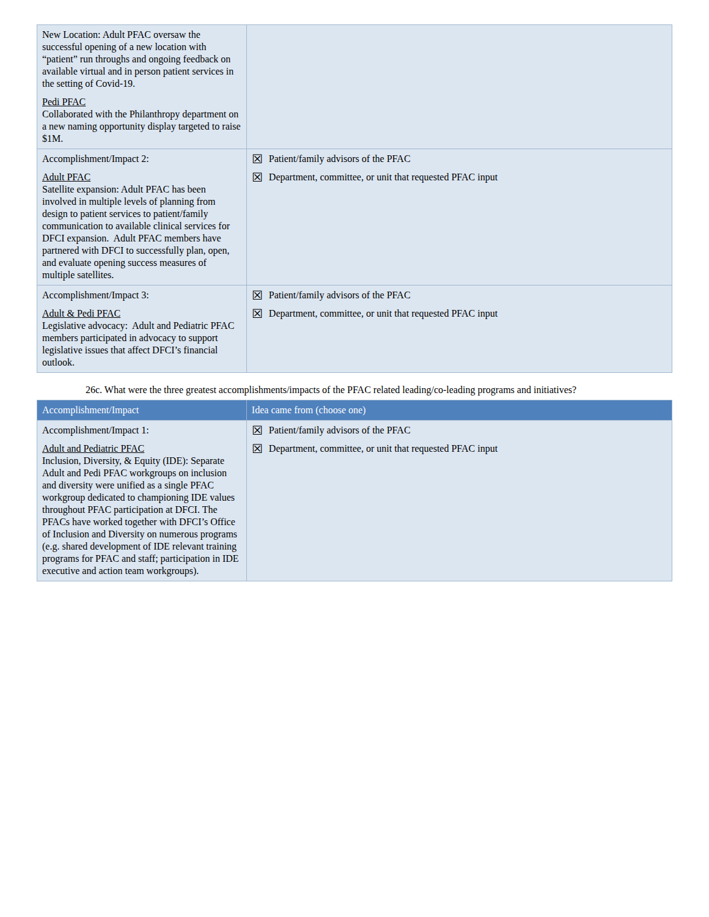| New Location: Adult PFAC oversaw the successful opening of a new location with “patient” run throughs and ongoing feedback on available virtual and in person patient services in the setting of Covid-19. Pedi PFAC Collaborated with the Philanthropy department on a new naming opportunity display targeted to raise $1M. | |
| Accomplishment/Impact 2: Adult PFAC Satellite expansion: Adult PFAC has been involved in multiple levels of planning from design to patient services to patient/family communication to available clinical services for DFCI expansion. Adult PFAC members have partnered with DFCI to successfully plan, open, and evaluate opening success measures of multiple satellites. | ☒ Patient/family advisors of the PFAC ☒ Department, committee, or unit that requested PFAC input |
| Accomplishment/Impact 3: Adult & Pedi PFAC Legislative advocacy: Adult and Pediatric PFAC members participated in advocacy to support legislative issues that affect DFCI’s financial outlook. | ☒ Patient/family advisors of the PFAC ☒ Department, committee, or unit that requested PFAC input |
26c. What were the three greatest accomplishments/impacts of the PFAC related leading/co-leading programs and initiatives?
| Accomplishment/Impact | Idea came from (choose one) |
| --- | --- |
| Accomplishment/Impact 1: Adult and Pediatric PFAC Inclusion, Diversity, & Equity (IDE): Separate Adult and Pedi PFAC workgroups on inclusion and diversity were unified as a single PFAC workgroup dedicated to championing IDE values throughout PFAC participation at DFCI. The PFACs have worked together with DFCI’s Office of Inclusion and Diversity on numerous programs (e.g. shared development of IDE relevant training programs for PFAC and staff; participation in IDE executive and action team workgroups). | ☒ Patient/family advisors of the PFAC ☒ Department, committee, or unit that requested PFAC input |